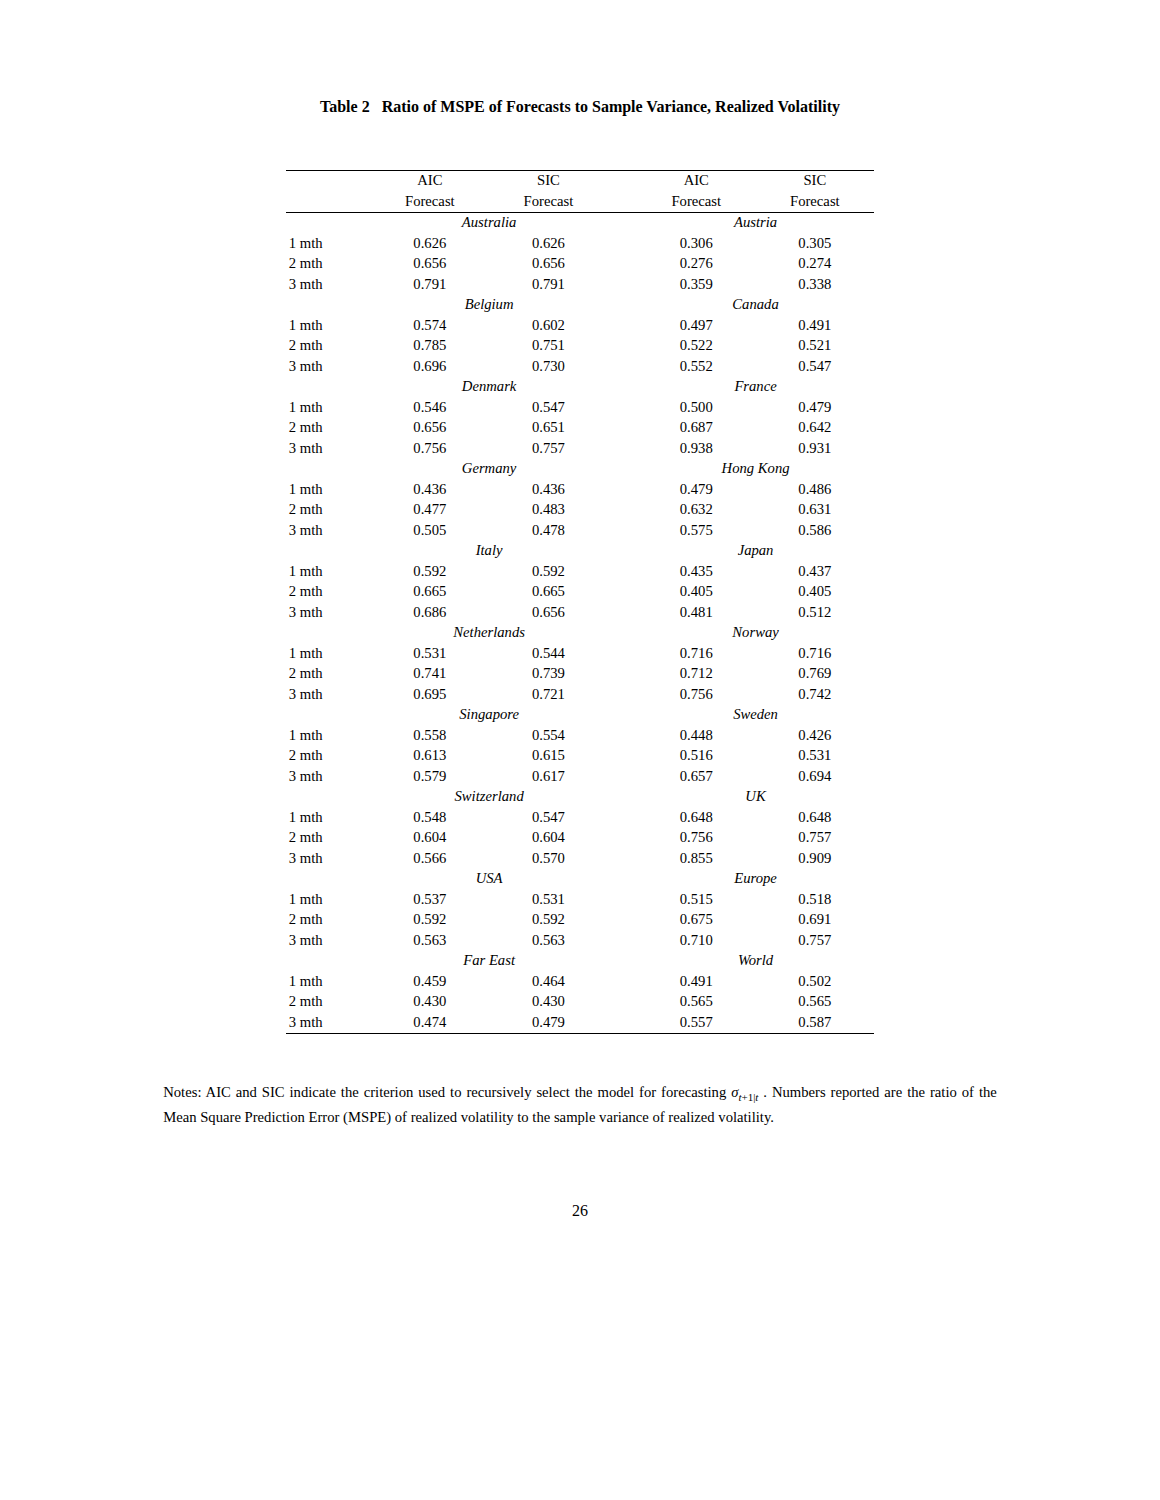Table 2 Ratio of MSPE of Forecasts to Sample Variance, Realized Volatility
| | AIC | SIC | | AIC | SIC |
| --- | --- | --- | --- | --- | --- |
| | Forecast | Forecast | | Forecast | Forecast |
| | Australia | | Austria |
| 1 mth | 0.626 | 0.626 | | 0.306 | 0.305 |
| 2 mth | 0.656 | 0.656 | | 0.276 | 0.274 |
| 3 mth | 0.791 | 0.791 | | 0.359 | 0.338 |
| | Belgium | | Canada |
| 1 mth | 0.574 | 0.602 | | 0.497 | 0.491 |
| 2 mth | 0.785 | 0.751 | | 0.522 | 0.521 |
| 3 mth | 0.696 | 0.730 | | 0.552 | 0.547 |
| | Denmark | | France |
| 1 mth | 0.546 | 0.547 | | 0.500 | 0.479 |
| 2 mth | 0.656 | 0.651 | | 0.687 | 0.642 |
| 3 mth | 0.756 | 0.757 | | 0.938 | 0.931 |
| | Germany | | Hong Kong |
| 1 mth | 0.436 | 0.436 | | 0.479 | 0.486 |
| 2 mth | 0.477 | 0.483 | | 0.632 | 0.631 |
| 3 mth | 0.505 | 0.478 | | 0.575 | 0.586 |
| | Italy | | Japan |
| 1 mth | 0.592 | 0.592 | | 0.435 | 0.437 |
| 2 mth | 0.665 | 0.665 | | 0.405 | 0.405 |
| 3 mth | 0.686 | 0.656 | | 0.481 | 0.512 |
| | Netherlands | | Norway |
| 1 mth | 0.531 | 0.544 | | 0.716 | 0.716 |
| 2 mth | 0.741 | 0.739 | | 0.712 | 0.769 |
| 3 mth | 0.695 | 0.721 | | 0.756 | 0.742 |
| | Singapore | | Sweden |
| 1 mth | 0.558 | 0.554 | | 0.448 | 0.426 |
| 2 mth | 0.613 | 0.615 | | 0.516 | 0.531 |
| 3 mth | 0.579 | 0.617 | | 0.657 | 0.694 |
| | Switzerland | | UK |
| 1 mth | 0.548 | 0.547 | | 0.648 | 0.648 |
| 2 mth | 0.604 | 0.604 | | 0.756 | 0.757 |
| 3 mth | 0.566 | 0.570 | | 0.855 | 0.909 |
| | USA | | Europe |
| 1 mth | 0.537 | 0.531 | | 0.515 | 0.518 |
| 2 mth | 0.592 | 0.592 | | 0.675 | 0.691 |
| 3 mth | 0.563 | 0.563 | | 0.710 | 0.757 |
| | Far East | | World |
| 1 mth | 0.459 | 0.464 | | 0.491 | 0.502 |
| 2 mth | 0.430 | 0.430 | | 0.565 | 0.565 |
| 3 mth | 0.474 | 0.479 | | 0.557 | 0.587 |
Notes: AIC and SIC indicate the criterion used to recursively select the model for forecasting σt+1|t . Numbers reported are the ratio of the Mean Square Prediction Error (MSPE) of realized volatility to the sample variance of realized volatility.
26